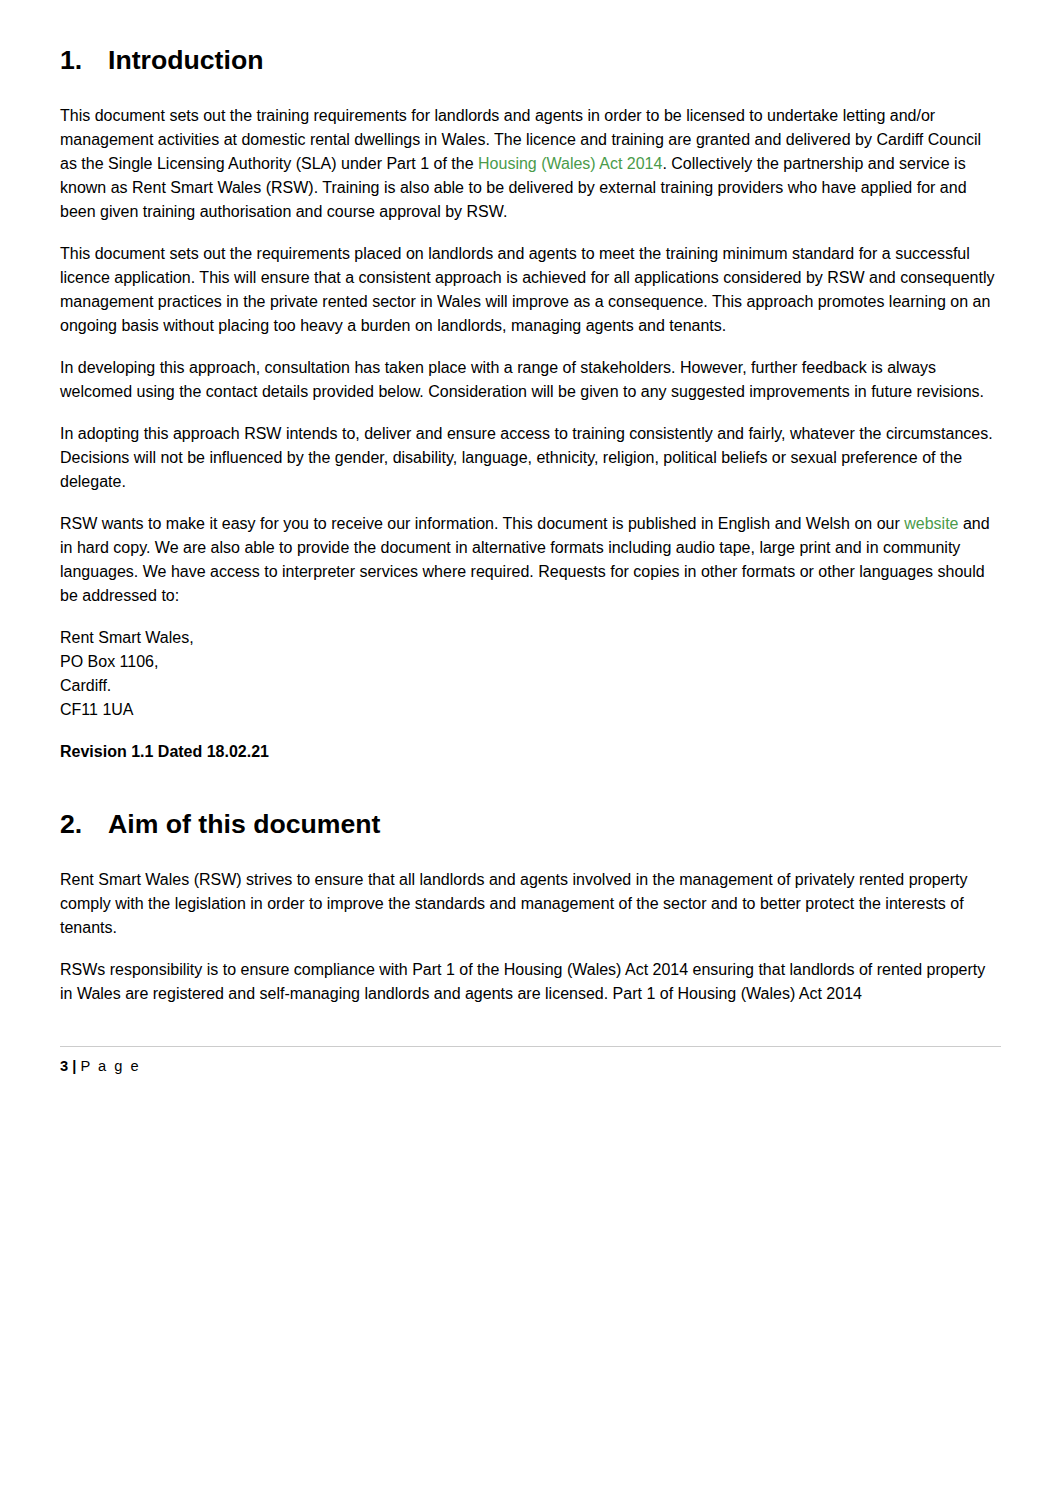1. Introduction
This document sets out the training requirements for landlords and agents in order to be licensed to undertake letting and/or management activities at domestic rental dwellings in Wales. The licence and training are granted and delivered by Cardiff Council as the Single Licensing Authority (SLA) under Part 1 of the Housing (Wales) Act 2014. Collectively the partnership and service is known as Rent Smart Wales (RSW). Training is also able to be delivered by external training providers who have applied for and been given training authorisation and course approval by RSW.
This document sets out the requirements placed on landlords and agents to meet the training minimum standard for a successful licence application. This will ensure that a consistent approach is achieved for all applications considered by RSW and consequently management practices in the private rented sector in Wales will improve as a consequence. This approach promotes learning on an ongoing basis without placing too heavy a burden on landlords, managing agents and tenants.
In developing this approach, consultation has taken place with a range of stakeholders. However, further feedback is always welcomed using the contact details provided below. Consideration will be given to any suggested improvements in future revisions.
In adopting this approach RSW intends to, deliver and ensure access to training consistently and fairly, whatever the circumstances. Decisions will not be influenced by the gender, disability, language, ethnicity, religion, political beliefs or sexual preference of the delegate.
RSW wants to make it easy for you to receive our information. This document is published in English and Welsh on our website and in hard copy. We are also able to provide the document in alternative formats including audio tape, large print and in community languages. We have access to interpreter services where required. Requests for copies in other formats or other languages should be addressed to:
Rent Smart Wales, PO Box 1106, Cardiff. CF11 1UA
Revision 1.1 Dated 18.02.21
2. Aim of this document
Rent Smart Wales (RSW) strives to ensure that all landlords and agents involved in the management of privately rented property comply with the legislation in order to improve the standards and management of the sector and to better protect the interests of tenants.
RSWs responsibility is to ensure compliance with Part 1 of the Housing (Wales) Act 2014 ensuring that landlords of rented property in Wales are registered and self-managing landlords and agents are licensed. Part 1 of Housing (Wales) Act 2014
3 | P a g e